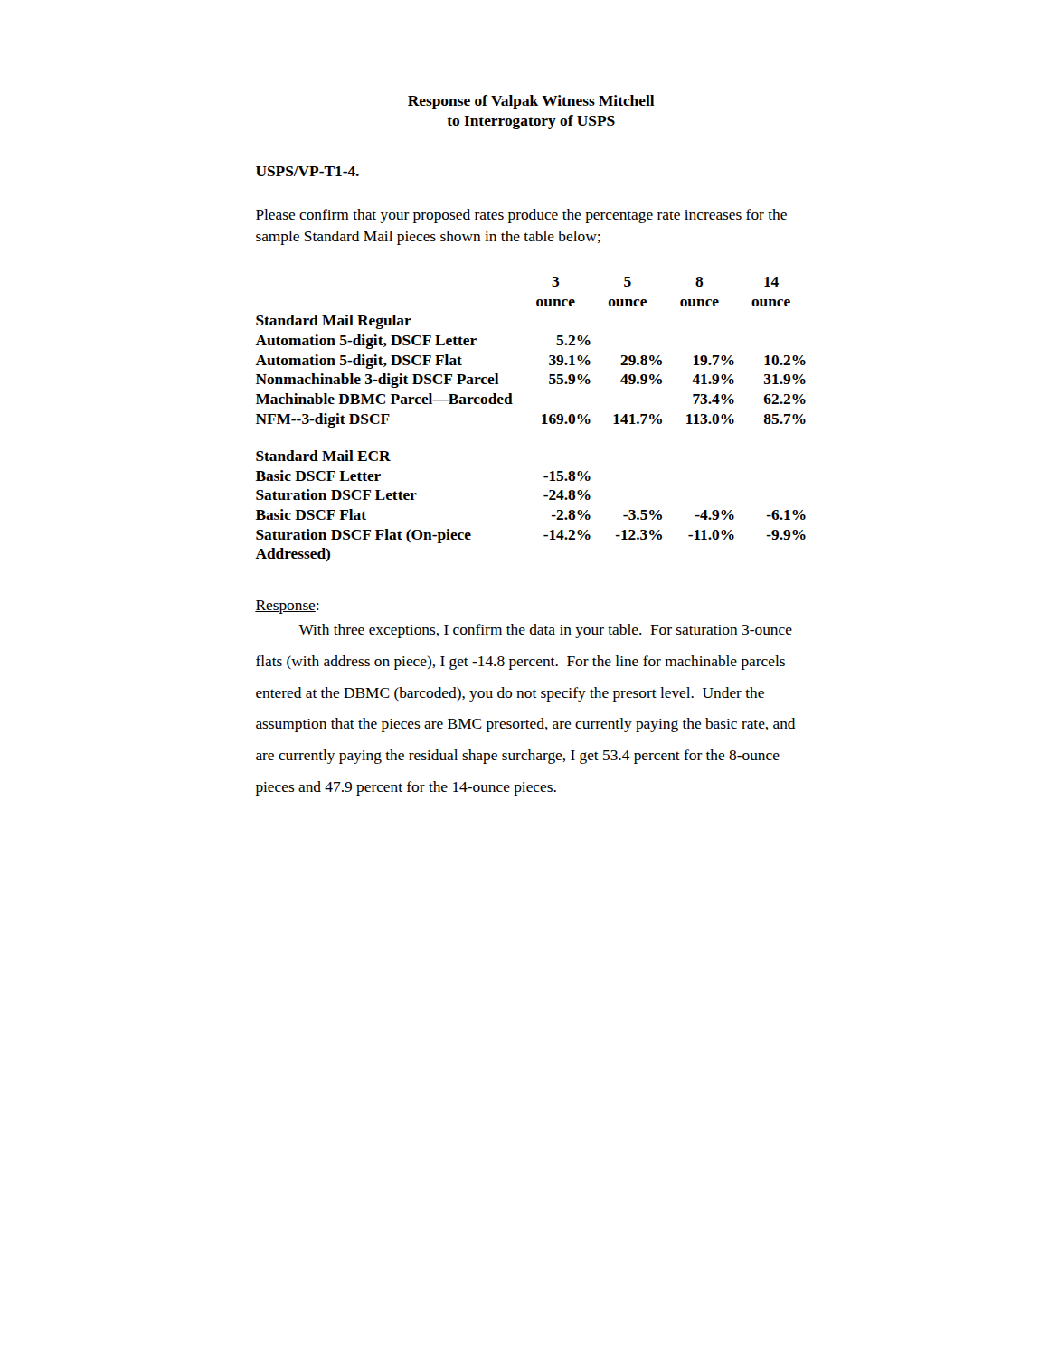Response of Valpak Witness Mitchell
to Interrogatory of USPS
USPS/VP-T1-4.
Please confirm that your proposed rates produce the percentage rate increases for the sample Standard Mail pieces shown in the table below;
| | 3 | 5 | 8 | 14 |
| | ounce | ounce | ounce | ounce |
| Standard Mail Regular | | | | |
| Automation 5-digit, DSCF Letter | 5.2% | | | |
| Automation 5-digit, DSCF Flat | 39.1% | 29.8% | 19.7% | 10.2% |
| Nonmachinable 3-digit DSCF Parcel | 55.9% | 49.9% | 41.9% | 31.9% |
| Machinable DBMC Parcel—Barcoded | | | 73.4% | 62.2% |
| NFM--3-digit DSCF | 169.0% | 141.7% | 113.0% | 85.7% |
| Standard Mail ECR | | | | |
| Basic DSCF Letter | -15.8% | | | |
| Saturation DSCF Letter | -24.8% | | | |
| Basic DSCF Flat | -2.8% | -3.5% | -4.9% | -6.1% |
| Saturation DSCF Flat (On-piece | -14.2% | -12.3% | -11.0% | -9.9% |
| Addressed) | | | | |
Response:
With three exceptions, I confirm the data in your table. For saturation 3-ounce flats (with address on piece), I get -14.8 percent. For the line for machinable parcels entered at the DBMC (barcoded), you do not specify the presort level. Under the assumption that the pieces are BMC presorted, are currently paying the basic rate, and are currently paying the residual shape surcharge, I get 53.4 percent for the 8-ounce pieces and 47.9 percent for the 14-ounce pieces.